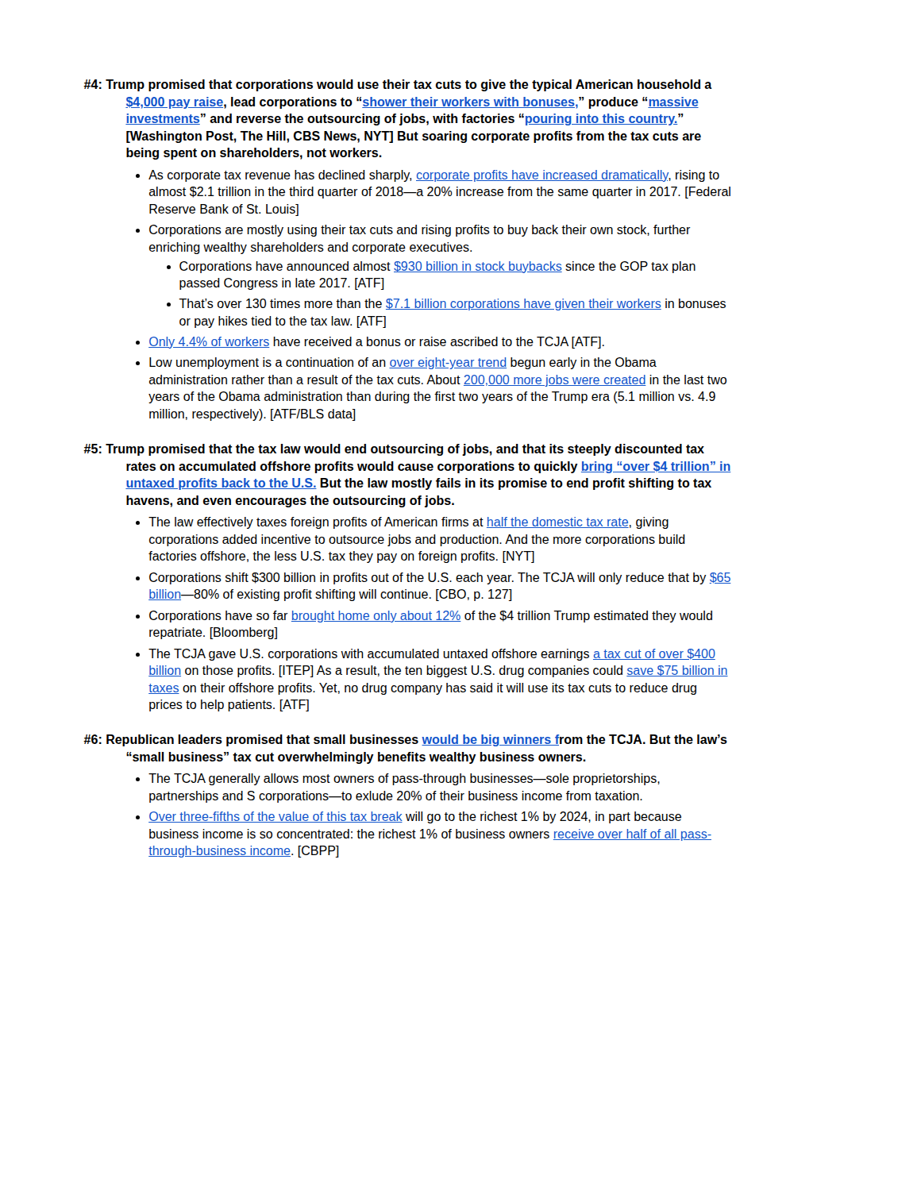#4: Trump promised that corporations would use their tax cuts to give the typical American household a $4,000 pay raise, lead corporations to “shower their workers with bonuses,” produce “massive investments” and reverse the outsourcing of jobs, with factories “pouring into this country.” [Washington Post, The Hill, CBS News, NYT] But soaring corporate profits from the tax cuts are being spent on shareholders, not workers.
As corporate tax revenue has declined sharply, corporate profits have increased dramatically, rising to almost $2.1 trillion in the third quarter of 2018—a 20% increase from the same quarter in 2017. [Federal Reserve Bank of St. Louis]
Corporations are mostly using their tax cuts and rising profits to buy back their own stock, further enriching wealthy shareholders and corporate executives.
Corporations have announced almost $930 billion in stock buybacks since the GOP tax plan passed Congress in late 2017. [ATF]
That’s over 130 times more than the $7.1 billion corporations have given their workers in bonuses or pay hikes tied to the tax law. [ATF]
Only 4.4% of workers have received a bonus or raise ascribed to the TCJA [ATF].
Low unemployment is a continuation of an over eight-year trend begun early in the Obama administration rather than a result of the tax cuts. About 200,000 more jobs were created in the last two years of the Obama administration than during the first two years of the Trump era (5.1 million vs. 4.9 million, respectively). [ATF/BLS data]
#5: Trump promised that the tax law would end outsourcing of jobs, and that its steeply discounted tax rates on accumulated offshore profits would cause corporations to quickly bring “over $4 trillion” in untaxed profits back to the U.S. But the law mostly fails in its promise to end profit shifting to tax havens, and even encourages the outsourcing of jobs.
The law effectively taxes foreign profits of American firms at half the domestic tax rate, giving corporations added incentive to outsource jobs and production. And the more corporations build factories offshore, the less U.S. tax they pay on foreign profits. [NYT]
Corporations shift $300 billion in profits out of the U.S. each year. The TCJA will only reduce that by $65 billion—80% of existing profit shifting will continue. [CBO, p. 127]
Corporations have so far brought home only about 12% of the $4 trillion Trump estimated they would repatriate. [Bloomberg]
The TCJA gave U.S. corporations with accumulated untaxed offshore earnings a tax cut of over $400 billion on those profits. [ITEP] As a result, the ten biggest U.S. drug companies could save $75 billion in taxes on their offshore profits. Yet, no drug company has said it will use its tax cuts to reduce drug prices to help patients. [ATF]
#6: Republican leaders promised that small businesses would be big winners from the TCJA. But the law’s “small business” tax cut overwhelmingly benefits wealthy business owners.
The TCJA generally allows most owners of pass-through businesses—sole proprietorships, partnerships and S corporations—to exlude 20% of their business income from taxation.
Over three-fifths of the value of this tax break will go to the richest 1% by 2024, in part because business income is so concentrated: the richest 1% of business owners receive over half of all pass-through-business income. [CBPP]